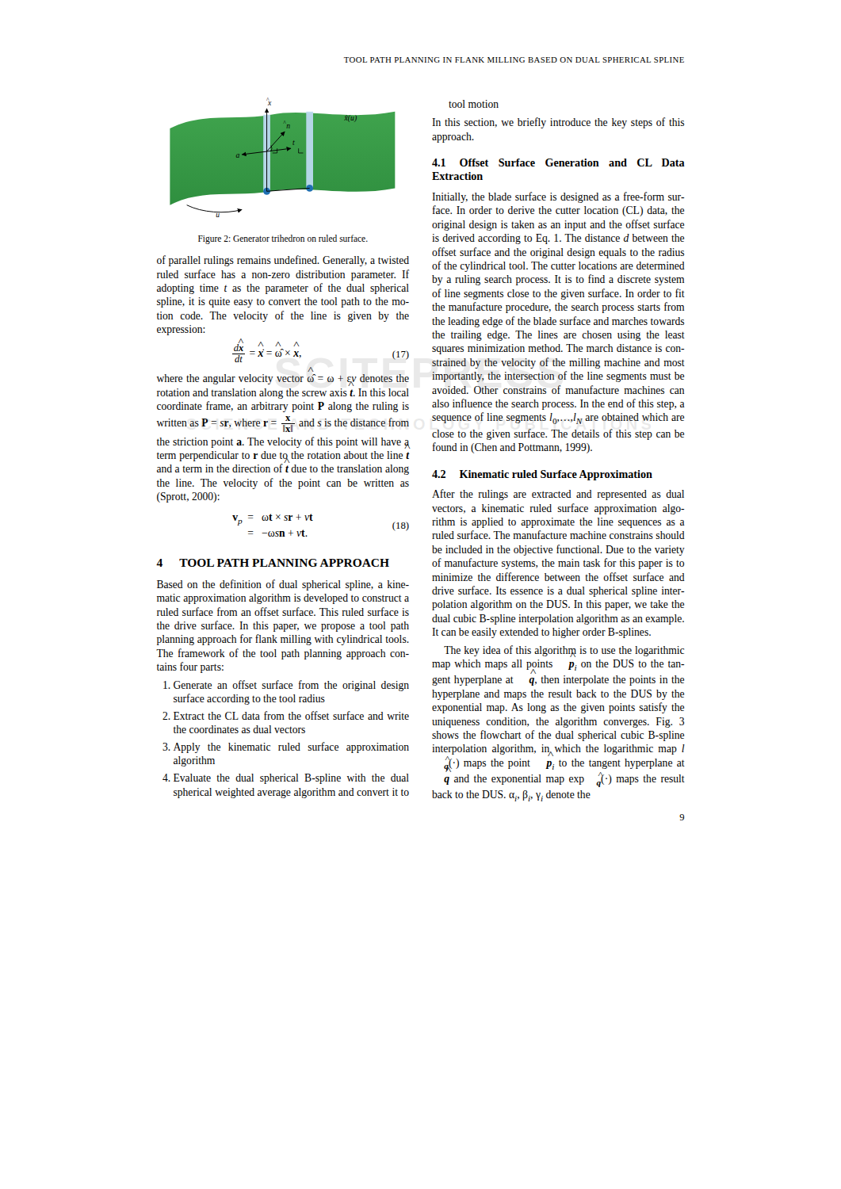Tool Path Planning in Flank Milling Based on Dual Spherical Spline
SCITEPRESS
SCIENCE AND TECHNOLOGY PUBLICATIONS
x n t a u x̂(u) ^ ^
Figure 2: Generator trihedron on ruled surface.
of parallel rulings remains undefined. Generally, a twisted ruled surface has a non-zero distribution parameter. If adopting time t as the parameter of the dual spherical spline, it is quite easy to convert the tool path to the motion code. The velocity of the line is given by the expression:
dx dt = ẋ = ω̂ × x,
(17)
where the angular velocity vector ω̂ = ω + εv denotes the rotation and translation along the screw axis t. In this local coordinate frame, an arbitrary point P along the ruling is written as P = sr, where r = x‖x‖ and s is the distance from the striction point a. The velocity of this point will have a term perpendicular to r due to the rotation about the line t and a term in the direction of t due to the translation along the line. The velocity of the point can be written as (Sprott, 2000):
vp= ωt × sr + vt
= −ωsn + vt.
(18)
4 TOOL PATH PLANNING APPROACH
Based on the definition of dual spherical spline, a kinematic approximation algorithm is developed to construct a ruled surface from an offset surface. This ruled surface is the drive surface. In this paper, we propose a tool path planning approach for flank milling with cylindrical tools. The framework of the tool path planning approach contains four parts:
Generate an offset surface from the original design surface according to the tool radius
Extract the CL data from the offset surface and write the coordinates as dual vectors
Apply the kinematic ruled surface approximation algorithm
Evaluate the dual spherical B-spline with the dual spherical weighted average algorithm and convert it to tool motion
In this section, we briefly introduce the key steps of this approach.
4.1 Offset Surface Generation and CL Data Extraction
Initially, the blade surface is designed as a free-form surface. In order to derive the cutter location (CL) data, the original design is taken as an input and the offset surface is derived according to Eq. 1. The distance d between the offset surface and the original design equals to the radius of the cylindrical tool. The cutter locations are determined by a ruling search process. It is to find a discrete system of line segments close to the given surface. In order to fit the manufacture procedure, the search process starts from the leading edge of the blade surface and marches towards the trailing edge. The lines are chosen using the least squares minimization method. The march distance is constrained by the velocity of the milling machine and most importantly, the intersection of the line segments must be avoided. Other constrains of manufacture machines can also influence the search process. In the end of this step, a sequence of line segments l0,…,lN are obtained which are close to the given surface. The details of this step can be found in (Chen and Pottmann, 1999).
4.2 Kinematic ruled Surface Approximation
After the rulings are extracted and represented as dual vectors, a kinematic ruled surface approximation algorithm is applied to approximate the line sequences as a ruled surface. The manufacture machine constrains should be included in the objective functional. Due to the variety of manufacture systems, the main task for this paper is to minimize the difference between the offset surface and drive surface. Its essence is a dual spherical spline interpolation algorithm on the DUS. In this paper, we take the dual cubic B-spline interpolation algorithm as an example. It can be easily extended to higher order B-splines.
The key idea of this algorithm is to use the logarithmic map which maps all points pi on the DUS to the tangent hyperplane at q, then interpolate the points in the hyperplane and maps the result back to the DUS by the exponential map. As long as the given points satisfy the uniqueness condition, the algorithm converges. Fig. 3 shows the flowchart of the dual spherical cubic B-spline interpolation algorithm, in which the logarithmic map lq(·) maps the point pi to the tangent hyperplane at q and the exponential map expq(·) maps the result back to the DUS. αi, βi, γi denote the
9